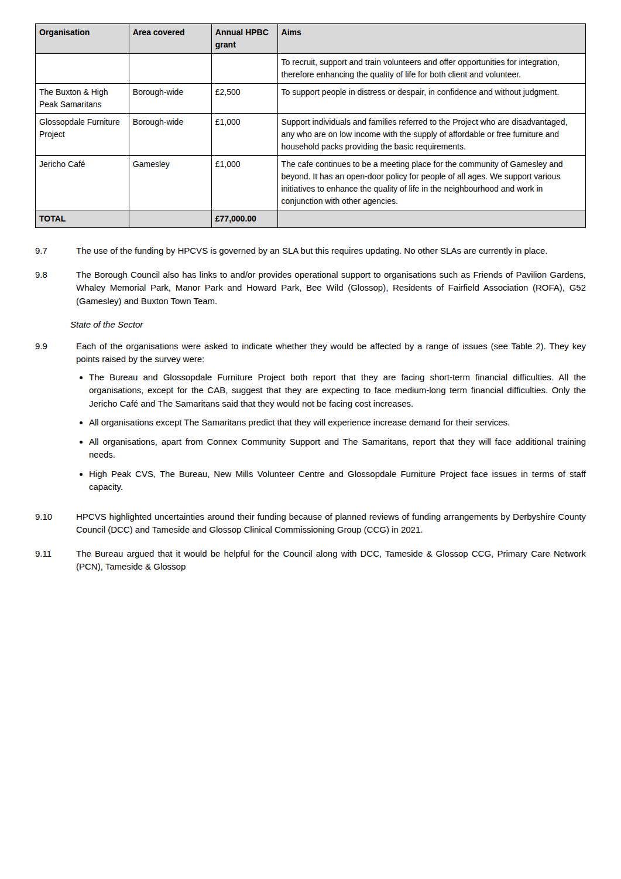| Organisation | Area covered | Annual HPBC grant | Aims |
| --- | --- | --- | --- |
| | | | To recruit, support and train volunteers and offer opportunities for integration, therefore enhancing the quality of life for both client and volunteer. |
| The Buxton & High Peak Samaritans | Borough-wide | £2,500 | To support people in distress or despair, in confidence and without judgment. |
| Glossopdale Furniture Project | Borough-wide | £1,000 | Support individuals and families referred to the Project who are disadvantaged, any who are on low income with the supply of affordable or free furniture and household packs providing the basic requirements. |
| Jericho Café | Gamesley | £1,000 | The cafe continues to be a meeting place for the community of Gamesley and beyond. It has an open-door policy for people of all ages. We support various initiatives to enhance the quality of life in the neighbourhood and work in conjunction with other agencies. |
| TOTAL | | £77,000.00 | |
9.7
The use of the funding by HPCVS is governed by an SLA but this requires updating. No other SLAs are currently in place.
9.8
The Borough Council also has links to and/or provides operational support to organisations such as Friends of Pavilion Gardens, Whaley Memorial Park, Manor Park and Howard Park, Bee Wild (Glossop), Residents of Fairfield Association (ROFA), G52 (Gamesley) and Buxton Town Team.
State of the Sector
9.9
Each of the organisations were asked to indicate whether they would be affected by a range of issues (see Table 2). They key points raised by the survey were:
The Bureau and Glossopdale Furniture Project both report that they are facing short-term financial difficulties. All the organisations, except for the CAB, suggest that they are expecting to face medium-long term financial difficulties. Only the Jericho Café and The Samaritans said that they would not be facing cost increases.
All organisations except The Samaritans predict that they will experience increase demand for their services.
All organisations, apart from Connex Community Support and The Samaritans, report that they will face additional training needs.
High Peak CVS, The Bureau, New Mills Volunteer Centre and Glossopdale Furniture Project face issues in terms of staff capacity.
9.10
HPCVS highlighted uncertainties around their funding because of planned reviews of funding arrangements by Derbyshire County Council (DCC) and Tameside and Glossop Clinical Commissioning Group (CCG) in 2021.
9.11
The Bureau argued that it would be helpful for the Council along with DCC, Tameside & Glossop CCG, Primary Care Network (PCN), Tameside & Glossop